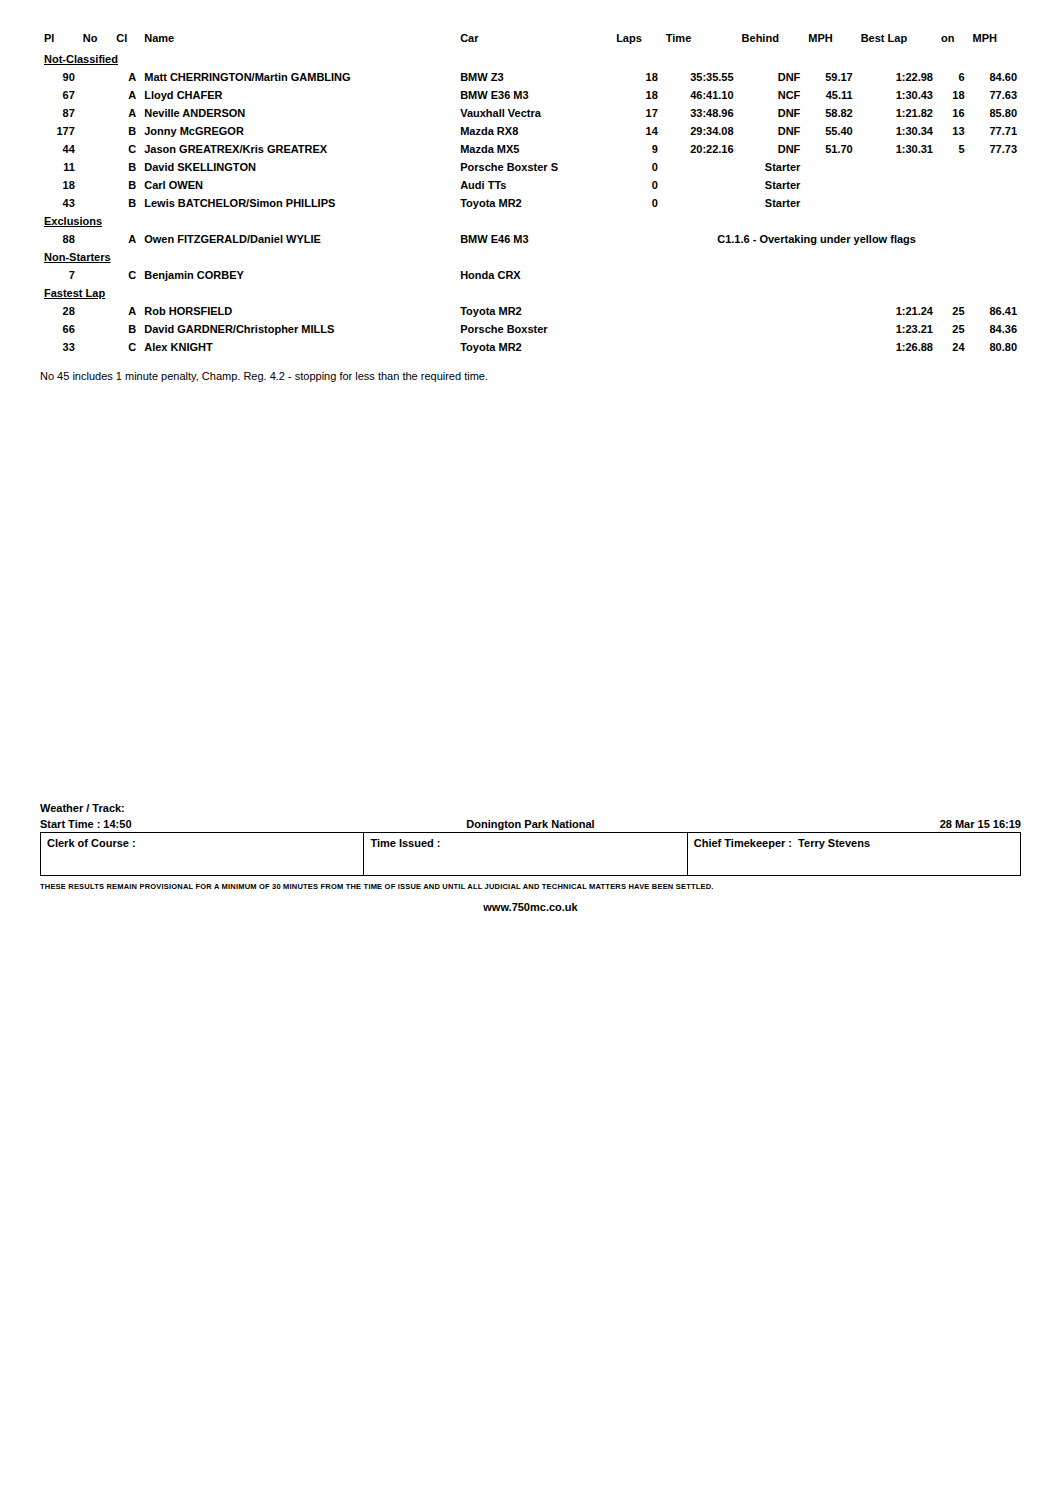| Pl | No | Cl | Name | Car | Laps | Time | Behind | MPH | Best Lap | on | MPH |
| --- | --- | --- | --- | --- | --- | --- | --- | --- | --- | --- | --- |
| Not-Classified |
| 90 | | A | Matt CHERRINGTON/Martin GAMBLING | BMW Z3 | 18 | 35:35.55 | DNF | 59.17 | 1:22.98 | 6 | 84.60 |
| 67 | | A | Lloyd CHAFER | BMW E36 M3 | 18 | 46:41.10 | NCF | 45.11 | 1:30.43 | 18 | 77.63 |
| 87 | | A | Neville ANDERSON | Vauxhall Vectra | 17 | 33:48.96 | DNF | 58.82 | 1:21.82 | 16 | 85.80 |
| 177 | | B | Jonny McGREGOR | Mazda RX8 | 14 | 29:34.08 | DNF | 55.40 | 1:30.34 | 13 | 77.71 |
| 44 | | C | Jason GREATREX/Kris GREATREX | Mazda MX5 | 9 | 20:22.16 | DNF | 51.70 | 1:30.31 | 5 | 77.73 |
| 11 | | B | David SKELLINGTON | Porsche Boxster S | 0 | | Starter | | | | |
| 18 | | B | Carl OWEN | Audi TTs | 0 | | Starter | | | | |
| 43 | | B | Lewis BATCHELOR/Simon PHILLIPS | Toyota MR2 | 0 | | Starter | | | | |
| Exclusions |
| 88 | | A | Owen FITZGERALD/Daniel WYLIE | BMW E46 M3 | C1.1.6 - Overtaking under yellow flags |
| Non-Starters |
| 7 | | C | Benjamin CORBEY | Honda CRX | | | | | | | |
| Fastest Lap |
| 28 | | A | Rob HORSFIELD | Toyota MR2 | | | | | 1:21.24 | 25 | 86.41 |
| 66 | | B | David GARDNER/Christopher MILLS | Porsche Boxster | | | | | 1:23.21 | 25 | 84.36 |
| 33 | | C | Alex KNIGHT | Toyota MR2 | | | | | 1:26.88 | 24 | 80.80 |
No 45 includes 1 minute penalty, Champ. Reg. 4.2 - stopping for less than the required time.
Weather / Track:
Start Time : 14:50 Donington Park National 28 Mar 15 16:19
| Clerk of Course : | Time Issued : | Chief Timekeeper : Terry Stevens |
THESE RESULTS REMAIN PROVISIONAL FOR A MINIMUM OF 30 MINUTES FROM THE TIME OF ISSUE AND UNTIL ALL JUDICIAL AND TECHNICAL MATTERS HAVE BEEN SETTLED.
www.750mc.co.uk